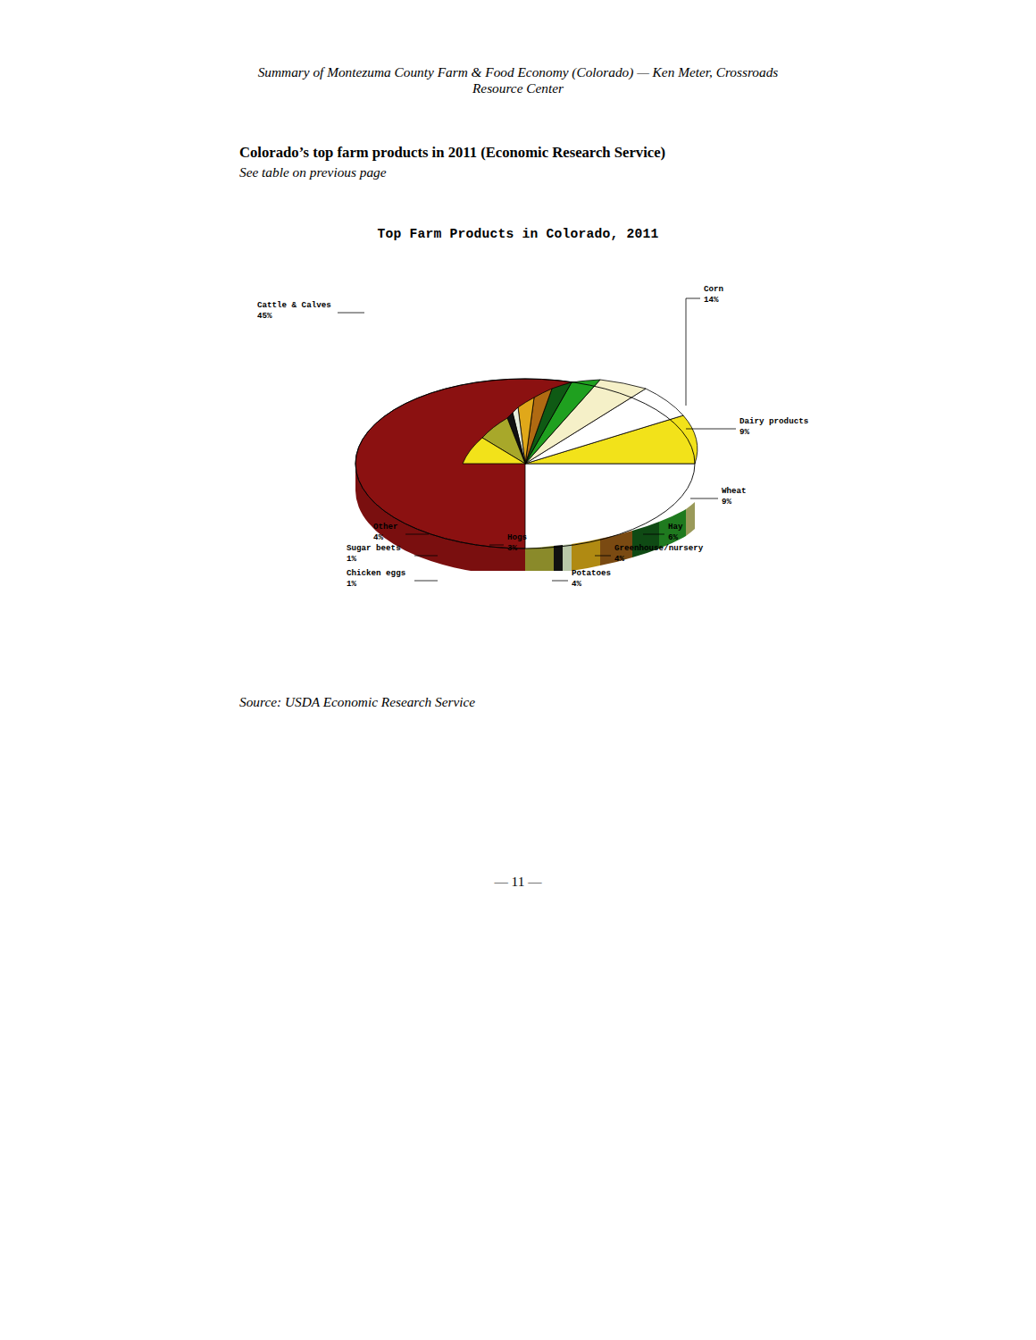Summary of Montezuma County Farm & Food Economy (Colorado) — Ken Meter, Crossroads Resource Center
Colorado’s top farm products in 2011 (Economic Research Service)
See table on previous page
Top Farm Products in Colorado, 2011
Corn 14% Dairy products 9% Wheat 9% Hay 6% Greenhouse/nursery 4% Potatoes 4% Hogs 3% Chicken eggs 1% Sugar beets 1% Other 4% Cattle & Calves 45%
Source: USDA Economic Research Service
— 11 —